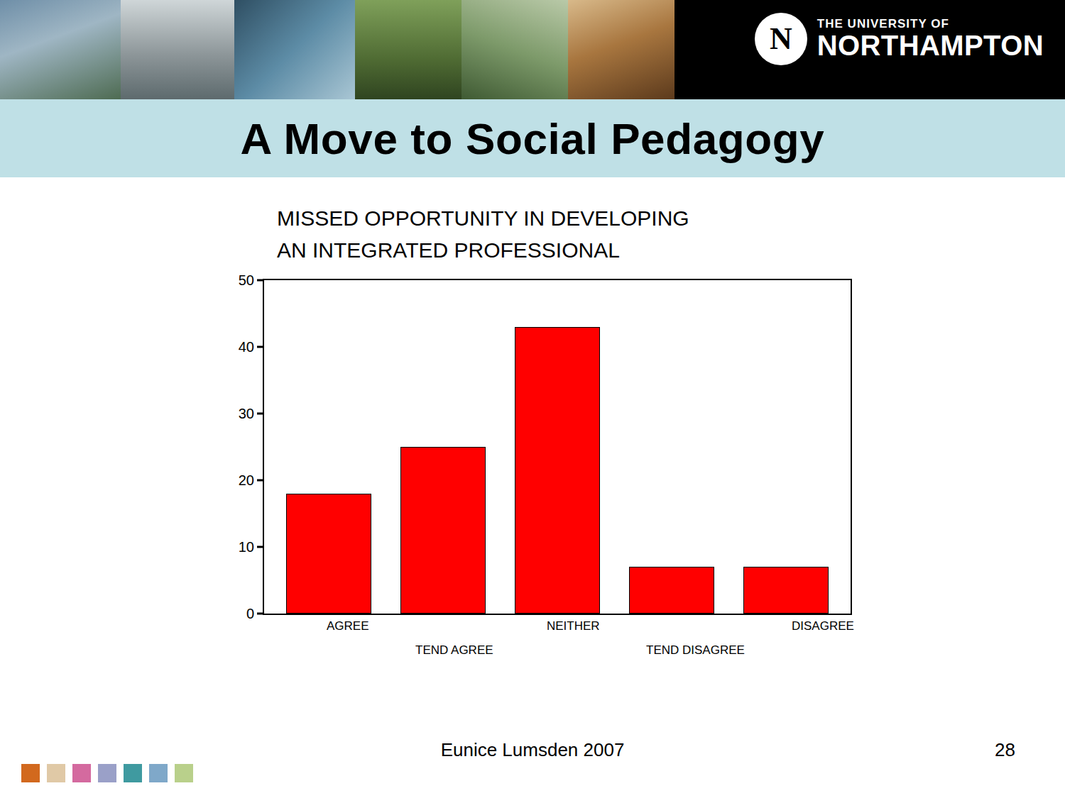N
THE UNIVERSITY OF
NORTHAMPTON
A Move to Social Pedagogy
MISSED OPPORTUNITY IN DEVELOPING
AN INTEGRATED PROFESSIONAL
50
40
30
20
10
0
AGREE TEND AGREE NEITHER TEND DISAGREE DISAGREE
Eunice Lumsden 2007
28